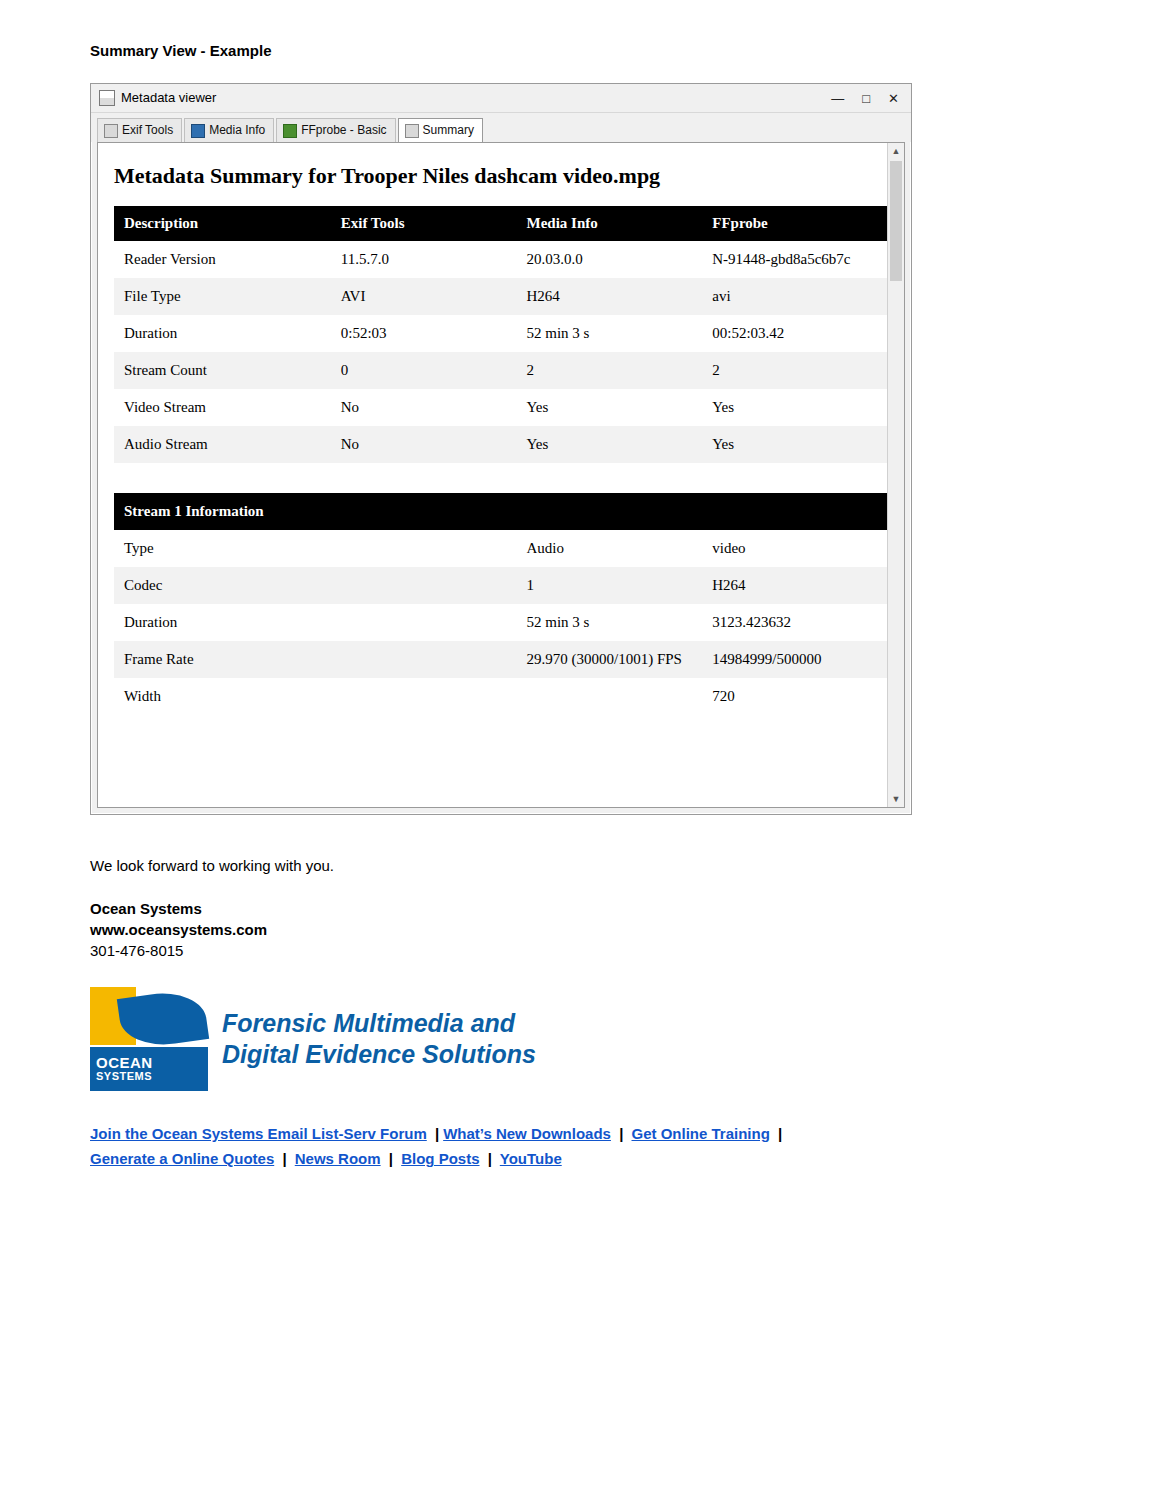Summary View - Example
Metadata viewer
—□✕
Exif Tools
Media Info
FFprobe - Basic
Summary
Metadata Summary for Trooper Niles dashcam video.mpg
| Description | Exif Tools | Media Info | FFprobe |
| --- | --- | --- | --- |
| Reader Version | 11.5.7.0 | 20.03.0.0 | N-91448-gbd8a5c6b7c |
| File Type | AVI | H264 | avi |
| Duration | 0:52:03 | 52 min 3 s | 00:52:03.42 |
| Stream Count | 0 | 2 | 2 |
| Video Stream | No | Yes | Yes |
| Audio Stream | No | Yes | Yes |
| Stream 1 Information |
| Type | | Audio | video |
| Codec | | 1 | H264 |
| Duration | | 52 min 3 s | 3123.423632 |
| Frame Rate | | 29.970 (30000/1001) FPS | 14984999/500000 |
| Width | | | 720 |
▲
▼
We look forward to working with you.
Ocean Systems
www.oceansystems.com
301-476-8015
OCEANSYSTEMS
Forensic Multimedia and
Digital Evidence Solutions
Join the Ocean Systems Email List-Serv Forum |What’s New Downloads | Get Online Training |
Generate a Online Quotes | News Room | Blog Posts | YouTube